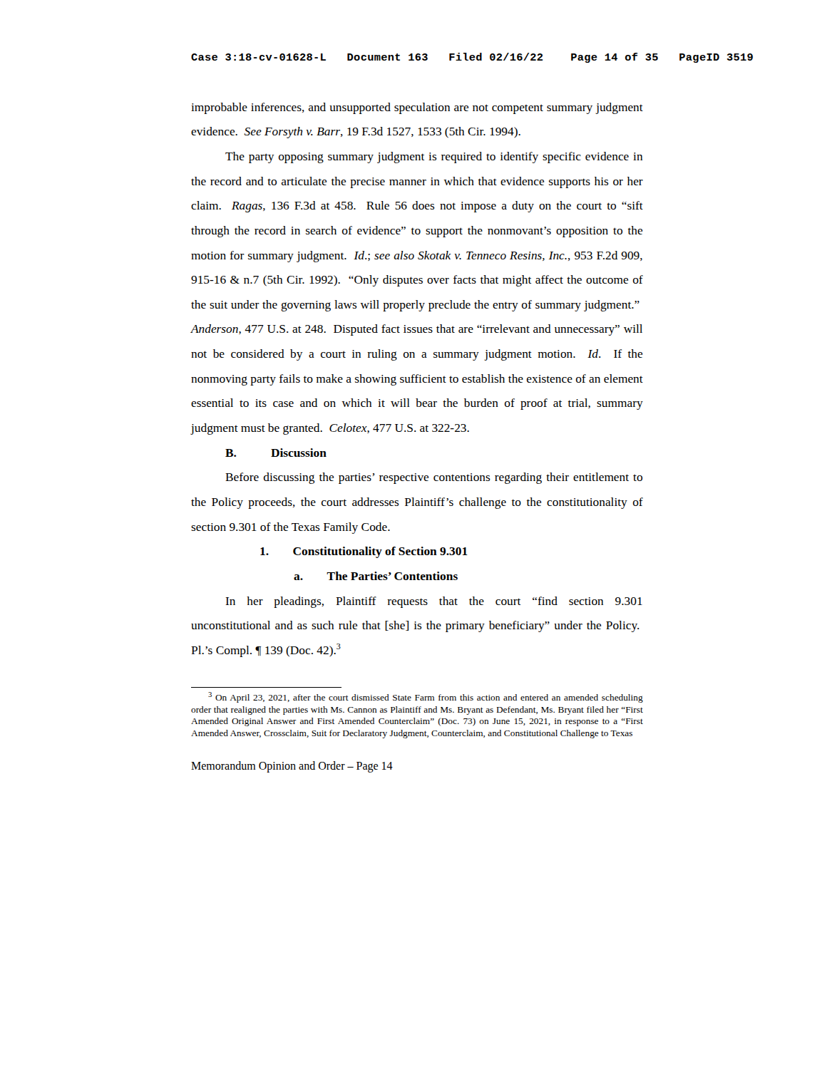Case 3:18-cv-01628-L Document 163 Filed 02/16/22 Page 14 of 35 PageID 3519
improbable inferences, and unsupported speculation are not competent summary judgment evidence. See Forsyth v. Barr, 19 F.3d 1527, 1533 (5th Cir. 1994).
The party opposing summary judgment is required to identify specific evidence in the record and to articulate the precise manner in which that evidence supports his or her claim. Ragas, 136 F.3d at 458. Rule 56 does not impose a duty on the court to “sift through the record in search of evidence” to support the nonmovant’s opposition to the motion for summary judgment. Id.; see also Skotak v. Tenneco Resins, Inc., 953 F.2d 909, 915-16 & n.7 (5th Cir. 1992). “Only disputes over facts that might affect the outcome of the suit under the governing laws will properly preclude the entry of summary judgment.” Anderson, 477 U.S. at 248. Disputed fact issues that are “irrelevant and unnecessary” will not be considered by a court in ruling on a summary judgment motion. Id. If the nonmoving party fails to make a showing sufficient to establish the existence of an element essential to its case and on which it will bear the burden of proof at trial, summary judgment must be granted. Celotex, 477 U.S. at 322-23.
B. Discussion
Before discussing the parties’ respective contentions regarding their entitlement to the Policy proceeds, the court addresses Plaintiff’s challenge to the constitutionality of section 9.301 of the Texas Family Code.
1. Constitutionality of Section 9.301
a. The Parties’ Contentions
In her pleadings, Plaintiff requests that the court “find section 9.301 unconstitutional and as such rule that [she] is the primary beneficiary” under the Policy. Pl.’s Compl. ¶ 139 (Doc. 42).3
3 On April 23, 2021, after the court dismissed State Farm from this action and entered an amended scheduling order that realigned the parties with Ms. Cannon as Plaintiff and Ms. Bryant as Defendant, Ms. Bryant filed her “First Amended Original Answer and First Amended Counterclaim” (Doc. 73) on June 15, 2021, in response to a “First Amended Answer, Crossclaim, Suit for Declaratory Judgment, Counterclaim, and Constitutional Challenge to Texas
Memorandum Opinion and Order – Page 14